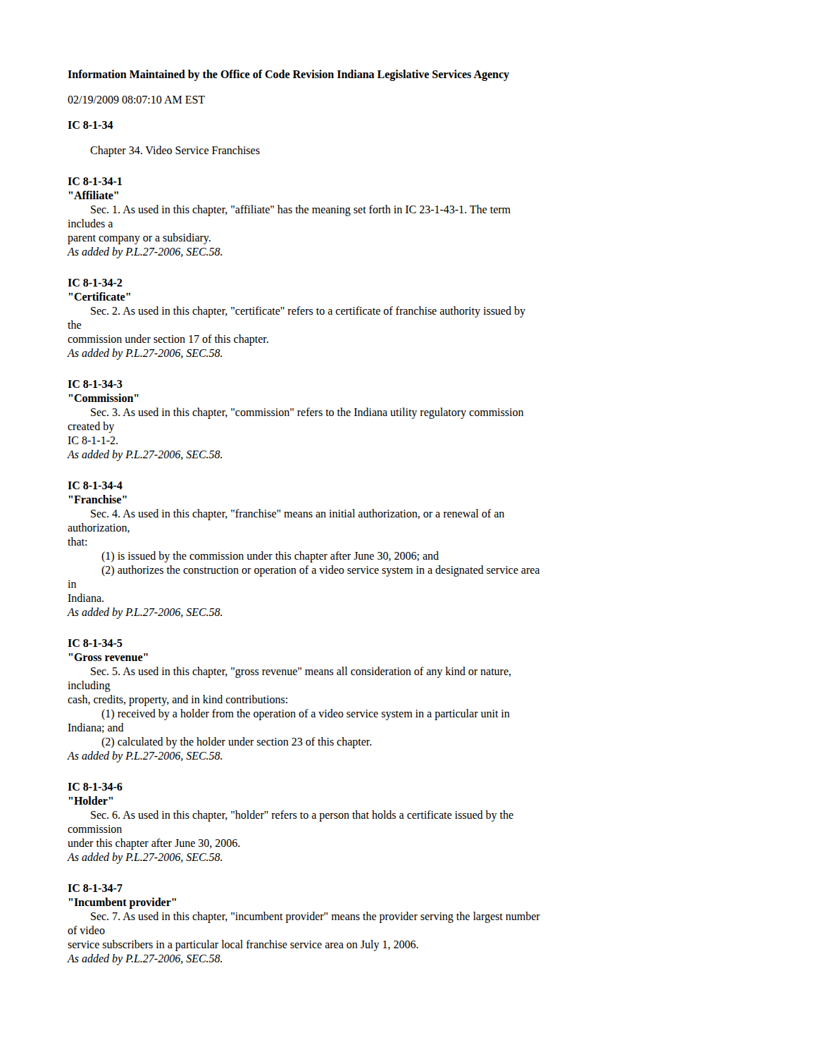Information Maintained by the Office of Code Revision Indiana Legislative Services Agency
02/19/2009 08:07:10 AM EST
IC 8-1-34
Chapter 34. Video Service Franchises
IC 8-1-34-1
"Affiliate"
Sec. 1. As used in this chapter, "affiliate" has the meaning set forth in IC 23-1-43-1. The term includes a
parent company or a subsidiary.
As added by P.L.27-2006, SEC.58.
IC 8-1-34-2
"Certificate"
Sec. 2. As used in this chapter, "certificate" refers to a certificate of franchise authority issued by the
commission under section 17 of this chapter.
As added by P.L.27-2006, SEC.58.
IC 8-1-34-3
"Commission"
Sec. 3. As used in this chapter, "commission" refers to the Indiana utility regulatory commission created by
IC 8-1-1-2.
As added by P.L.27-2006, SEC.58.
IC 8-1-34-4
"Franchise"
Sec. 4. As used in this chapter, "franchise" means an initial authorization, or a renewal of an authorization,
that:
(1) is issued by the commission under this chapter after June 30, 2006; and
(2) authorizes the construction or operation of a video service system in a designated service area in
Indiana.
As added by P.L.27-2006, SEC.58.
IC 8-1-34-5
"Gross revenue"
Sec. 5. As used in this chapter, "gross revenue" means all consideration of any kind or nature, including
cash, credits, property, and in kind contributions:
(1) received by a holder from the operation of a video service system in a particular unit in Indiana; and
(2) calculated by the holder under section 23 of this chapter.
As added by P.L.27-2006, SEC.58.
IC 8-1-34-6
"Holder"
Sec. 6. As used in this chapter, "holder" refers to a person that holds a certificate issued by the commission
under this chapter after June 30, 2006.
As added by P.L.27-2006, SEC.58.
IC 8-1-34-7
"Incumbent provider"
Sec. 7. As used in this chapter, "incumbent provider" means the provider serving the largest number of video
service subscribers in a particular local franchise service area on July 1, 2006.
As added by P.L.27-2006, SEC.58.